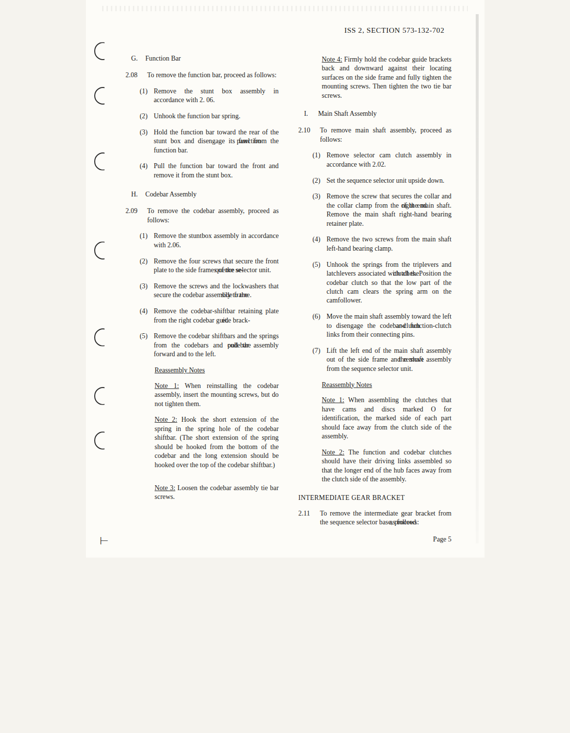ISS 2, SECTION 573-132-702
G. Function Bar
2.08
To remove the function bar, proceed as follows:
(1)
Remove the stunt box assembly in accordance with 2. 06.
(2)
Unhook the function bar spring.
(3)
Hold the function bar toward the rear of the stunt box and disengage its function pawl from the function bar.
(4)
Pull the function bar toward the front and remove it from the stunt box.
H. Codebar Assembly
2.09
To remove the codebar assembly, proceed as follows:
(1)
Remove the stuntbox assembly in accordance with 2.06.
(2)
Remove the four screws that secure the front plate to the side frames of the se-quence selector unit.
(3)
Remove the screws and the lockwashers that secure the codebar assembly to the side frame.
(4)
Remove the codebar-shiftbar retaining plate from the right codebar guide brack-et.
(5)
Remove the codebar shiftbars and the springs from the codebars and pull the codebar assembly forward and to the left.
Reassembly Notes
Note 1: When reinstalling the codebar assembly, insert the mounting screws, but do not tighten them.
Note 2: Hook the short extension of the spring in the spring hole of the codebar shiftbar. (The short extension of the spring should be hooked from the bottom of the codebar and the long extension should be hooked over the top of the codebar shiftbar.)
Note 3: Loosen the codebar assembly tie bar screws.
Note 4: Firmly hold the codebar guide brackets back and downward against their locating surfaces on the side frame and fully tighten the mounting screws. Then tighten the two tie bar screws.
I. Main Shaft Assembly
2.10
To remove main shaft assembly, proceed as follows:
(1)
Remove selector cam clutch assembly in accordance with 2.02.
(2)
Set the sequence selector unit upside down.
(3)
Remove the screw that secures the collar and the collar clamp from the right end of the main shaft. Remove the main shaft right-hand bearing retainer plate.
(4)
Remove the two screws from the main shaft left-hand bearing clamp.
(5)
Unhook the springs from the triplevers and latchlevers associated with all the clutches. Position the codebar clutch so that the low part of the clutch cam clears the spring arm on the camfollower.
(6)
Move the main shaft assembly toward the left to disengage the codebar-clutch and function-clutch links from their connecting pins.
(7)
Lift the left end of the main shaft assembly out of the side frame and remove the shaft assembly from the sequence selector unit.
Reassembly Notes
Note 1: When assembling the clutches that have cams and discs marked O for identification, the marked side of each part should face away from the clutch side of the assembly.
Note 2: The function and codebar clutches should have their driving links assembled so that the longer end of the hub faces away from the clutch side of the assembly.
INTERMEDIATE GEAR BRACKET
2.11
To remove the intermediate gear bracket from the sequence selector base, proceed as follows:
Page 5
⊢